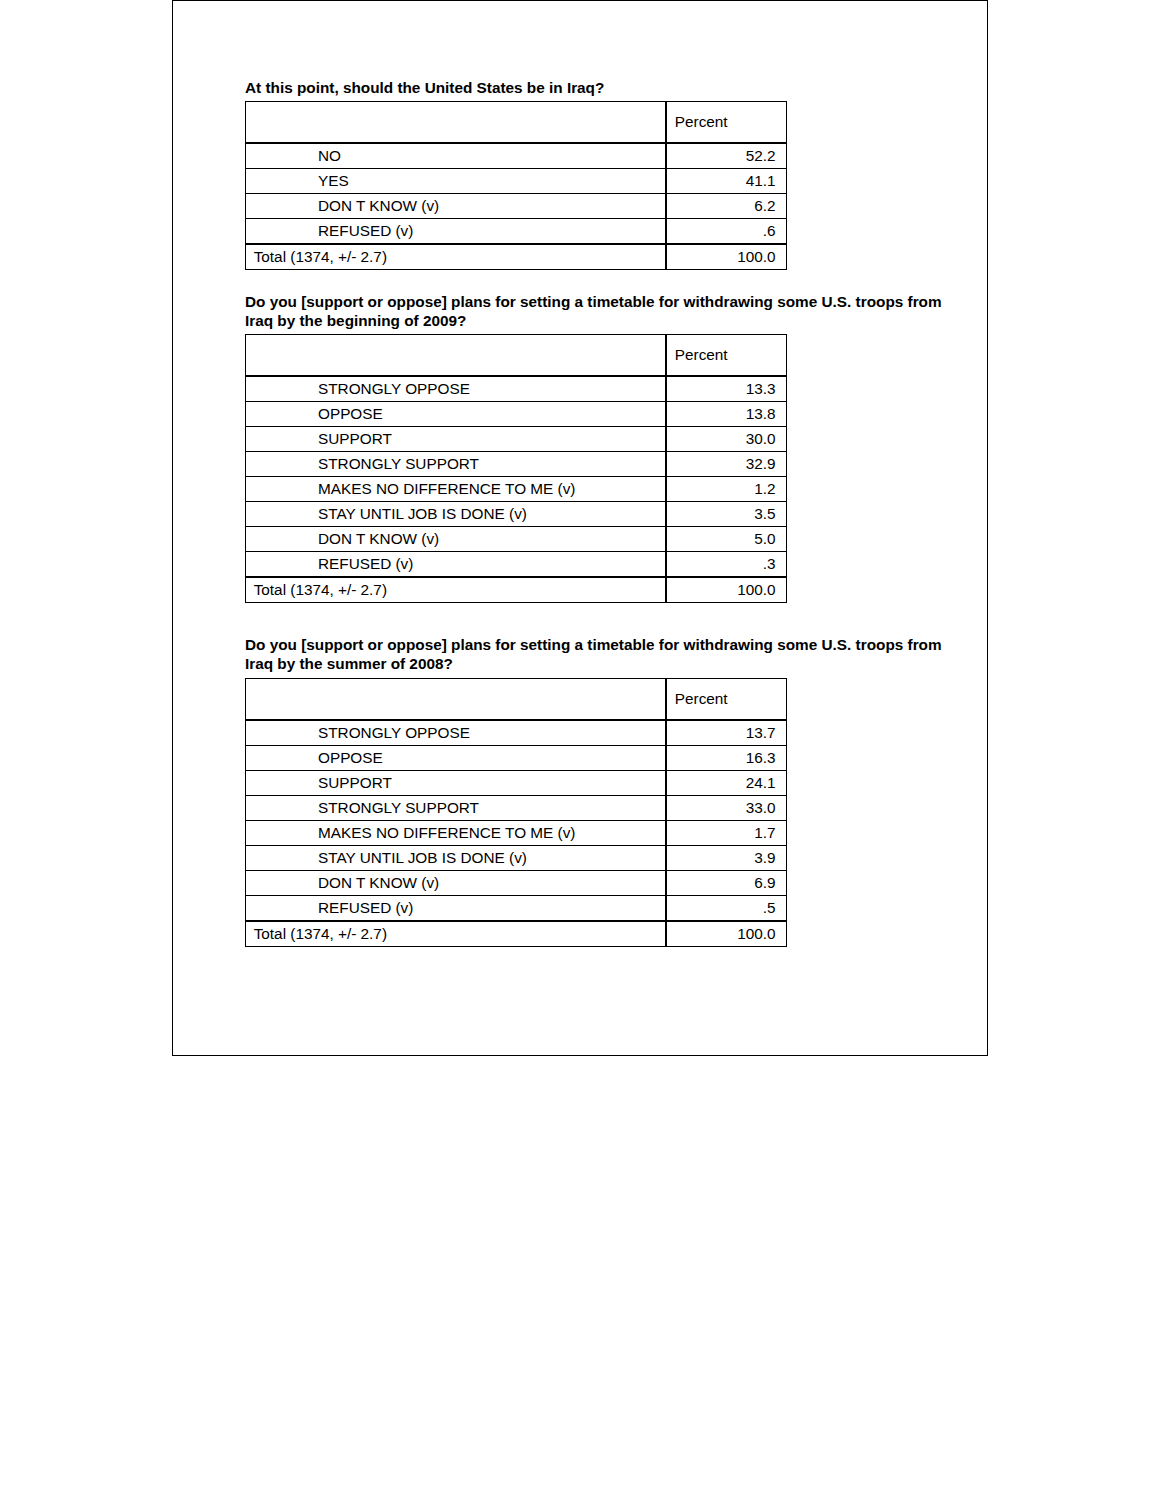At this point, should the United States be in Iraq?
| | Percent |
| NO | 52.2 |
| YES | 41.1 |
| DON T KNOW (v) | 6.2 |
| REFUSED (v) | .6 |
| Total (1374, +/- 2.7) | 100.0 |
Do you [support or oppose] plans for setting a timetable for withdrawing some U.S. troops from Iraq by the beginning of 2009?
| | Percent |
| STRONGLY OPPOSE | 13.3 |
| OPPOSE | 13.8 |
| SUPPORT | 30.0 |
| STRONGLY SUPPORT | 32.9 |
| MAKES NO DIFFERENCE TO ME (v) | 1.2 |
| STAY UNTIL JOB IS DONE (v) | 3.5 |
| DON T KNOW (v) | 5.0 |
| REFUSED (v) | .3 |
| Total (1374, +/- 2.7) | 100.0 |
Do you [support or oppose] plans for setting a timetable for withdrawing some U.S. troops from Iraq by the summer of 2008?
| | Percent |
| STRONGLY OPPOSE | 13.7 |
| OPPOSE | 16.3 |
| SUPPORT | 24.1 |
| STRONGLY SUPPORT | 33.0 |
| MAKES NO DIFFERENCE TO ME (v) | 1.7 |
| STAY UNTIL JOB IS DONE (v) | 3.9 |
| DON T KNOW (v) | 6.9 |
| REFUSED (v) | .5 |
| Total (1374, +/- 2.7) | 100.0 |